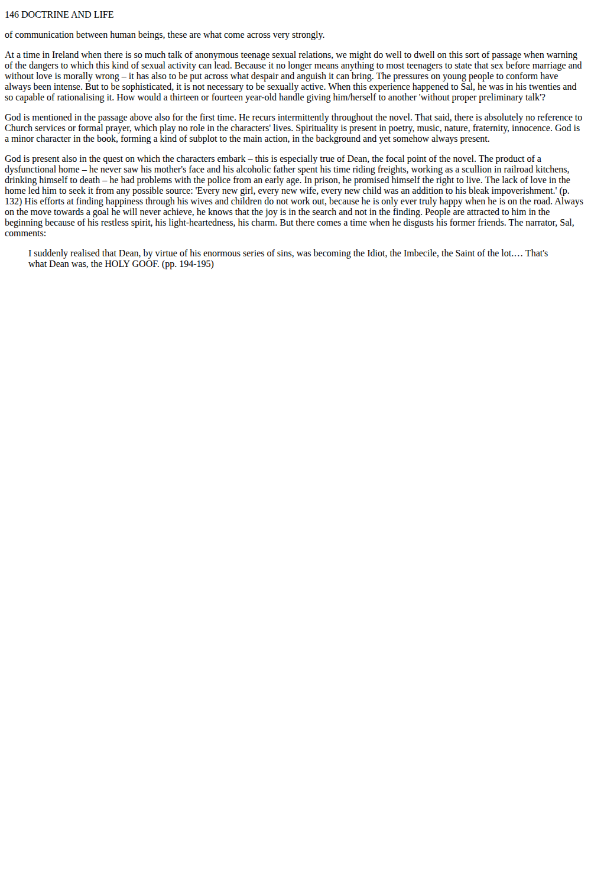146 DOCTRINE AND LIFE
of communication between human beings, these are what come across very strongly.
At a time in Ireland when there is so much talk of anonymous teenage sexual relations, we might do well to dwell on this sort of passage when warning of the dangers to which this kind of sexual activity can lead. Because it no longer means anything to most teenagers to state that sex before marriage and without love is morally wrong – it has also to be put across what despair and anguish it can bring. The pressures on young people to conform have always been intense. But to be sophisticated, it is not necessary to be sexually active. When this experience happened to Sal, he was in his twenties and so capable of rationalising it. How would a thirteen or fourteen year-old handle giving him/herself to another 'without proper preliminary talk'?
God is mentioned in the passage above also for the first time. He recurs intermittently throughout the novel. That said, there is absolutely no reference to Church services or formal prayer, which play no role in the characters' lives. Spirituality is present in poetry, music, nature, fraternity, innocence. God is a minor character in the book, forming a kind of subplot to the main action, in the background and yet somehow always present.
God is present also in the quest on which the characters embark – this is especially true of Dean, the focal point of the novel. The product of a dysfunctional home – he never saw his mother's face and his alcoholic father spent his time riding freights, working as a scullion in railroad kitchens, drinking himself to death – he had problems with the police from an early age. In prison, he promised himself the right to live. The lack of love in the home led him to seek it from any possible source: 'Every new girl, every new wife, every new child was an addition to his bleak impoverishment.' (p. 132) His efforts at finding happiness through his wives and children do not work out, because he is only ever truly happy when he is on the road. Always on the move towards a goal he will never achieve, he knows that the joy is in the search and not in the finding. People are attracted to him in the beginning because of his restless spirit, his light-heartedness, his charm. But there comes a time when he disgusts his former friends. The narrator, Sal, comments:
I suddenly realised that Dean, by virtue of his enormous series of sins, was becoming the Idiot, the Imbecile, the Saint of the lot.… That's what Dean was, the HOLY GOOF. (pp. 194-195)